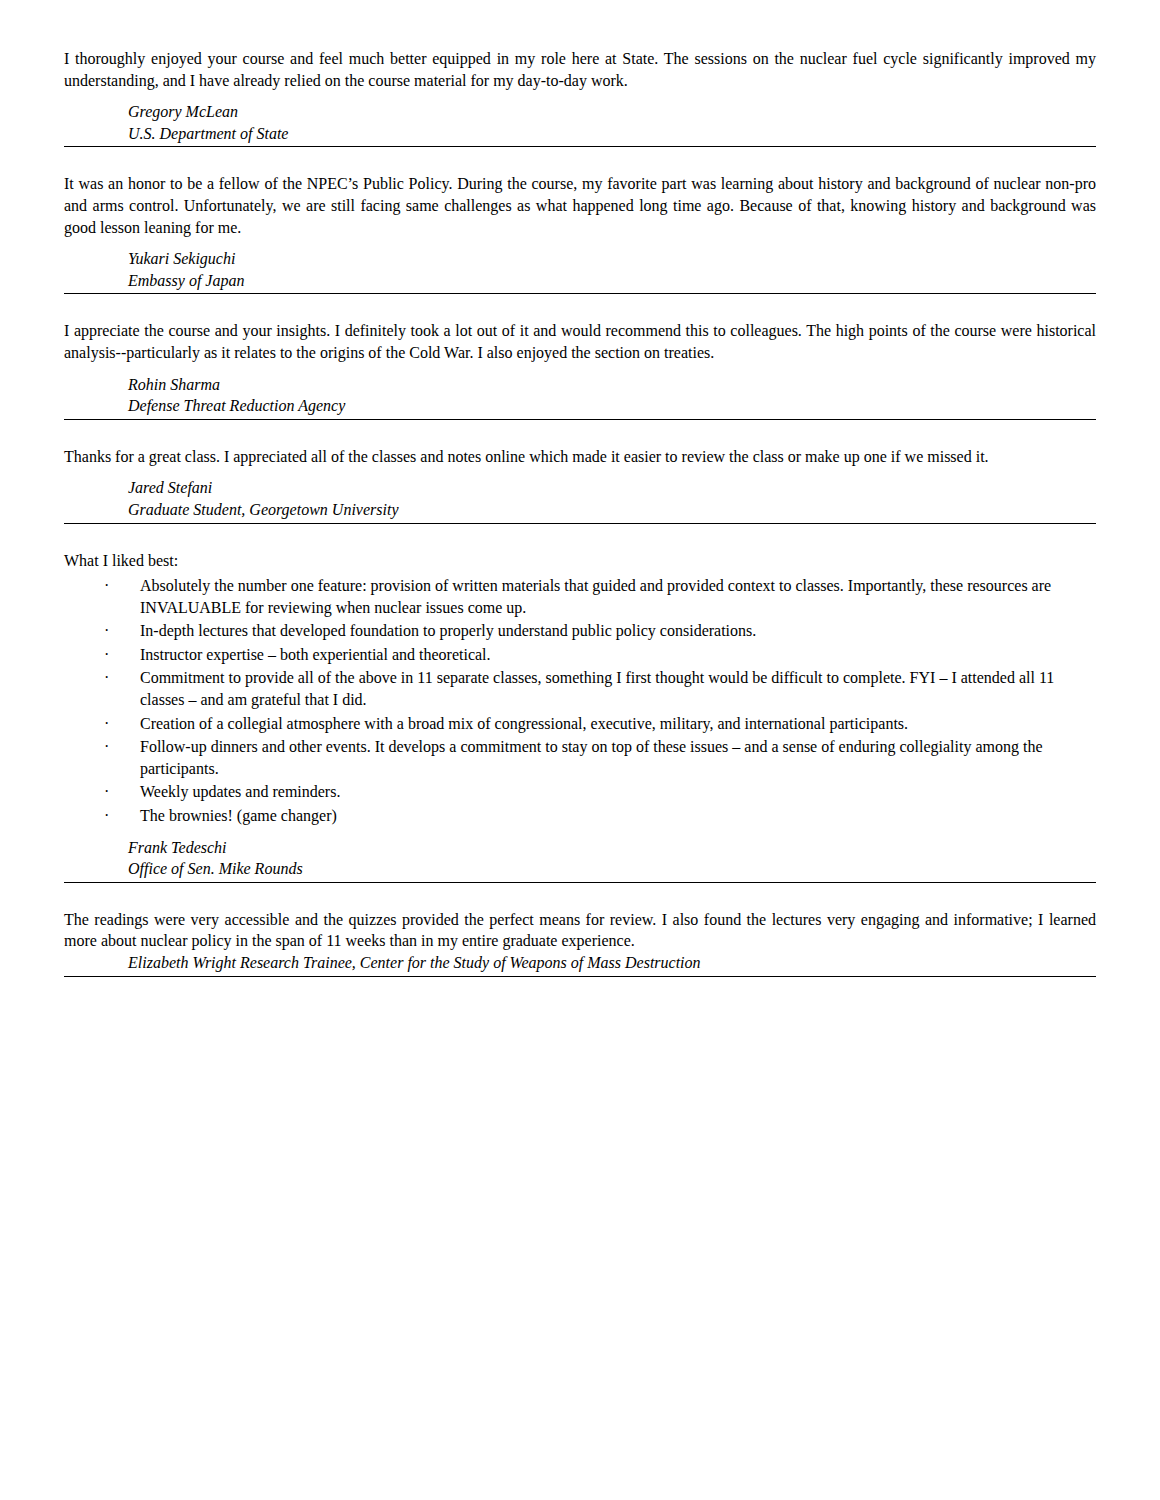I thoroughly enjoyed your course and feel much better equipped in my role here at State. The sessions on the nuclear fuel cycle significantly improved my understanding, and I have already relied on the course material for my day-to-day work.
Gregory McLean U.S. Department of State
It was an honor to be a fellow of the NPEC’s Public Policy. During the course, my favorite part was learning about history and background of nuclear non-pro and arms control. Unfortunately, we are still facing same challenges as what happened long time ago. Because of that, knowing history and background was good lesson leaning for me.
Yukari Sekiguchi Embassy of Japan
I appreciate the course and your insights. I definitely took a lot out of it and would recommend this to colleagues. The high points of the course were historical analysis--particularly as it relates to the origins of the Cold War. I also enjoyed the section on treaties.
Rohin Sharma Defense Threat Reduction Agency
Thanks for a great class. I appreciated all of the classes and notes online which made it easier to review the class or make up one if we missed it.
Jared Stefani Graduate Student, Georgetown University
What I liked best:
Absolutely the number one feature: provision of written materials that guided and provided context to classes. Importantly, these resources are INVALUABLE for reviewing when nuclear issues come up.
In-depth lectures that developed foundation to properly understand public policy considerations.
Instructor expertise – both experiential and theoretical.
Commitment to provide all of the above in 11 separate classes, something I first thought would be difficult to complete. FYI – I attended all 11 classes – and am grateful that I did.
Creation of a collegial atmosphere with a broad mix of congressional, executive, military, and international participants.
Follow-up dinners and other events. It develops a commitment to stay on top of these issues – and a sense of enduring collegiality among the participants.
Weekly updates and reminders.
The brownies! (game changer)
Frank Tedeschi Office of Sen. Mike Rounds
The readings were very accessible and the quizzes provided the perfect means for review. I also found the lectures very engaging and informative; I learned more about nuclear policy in the span of 11 weeks than in my entire graduate experience.
Elizabeth Wright Research Trainee, Center for the Study of Weapons of Mass Destruction